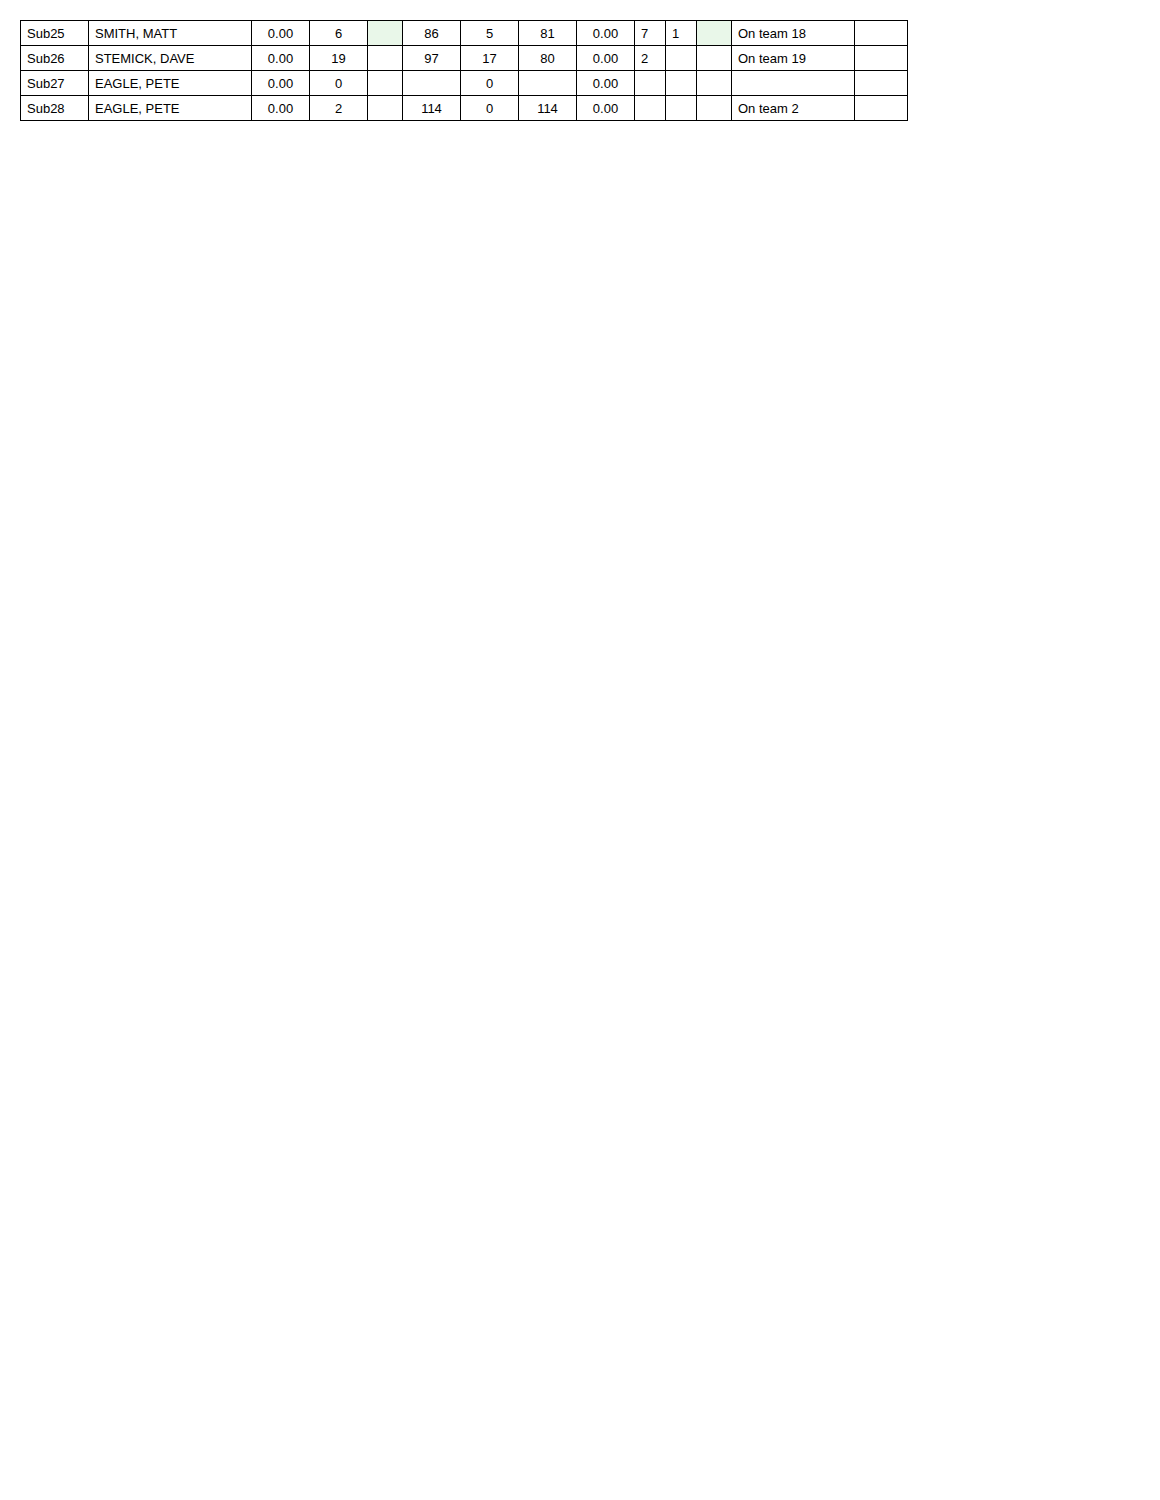| Sub25 | SMITH, MATT | 0.00 | 6 | | 86 | 5 | 81 | 0.00 | 7 | 1 | | On team 18 | |
| Sub26 | STEMICK, DAVE | 0.00 | 19 | | 97 | 17 | 80 | 0.00 | 2 | | | On team 19 | |
| Sub27 | EAGLE, PETE | 0.00 | 0 | | | 0 | | 0.00 | | | | | |
| Sub28 | EAGLE, PETE | 0.00 | 2 | | 114 | 0 | 114 | 0.00 | | | | On team 2 | |